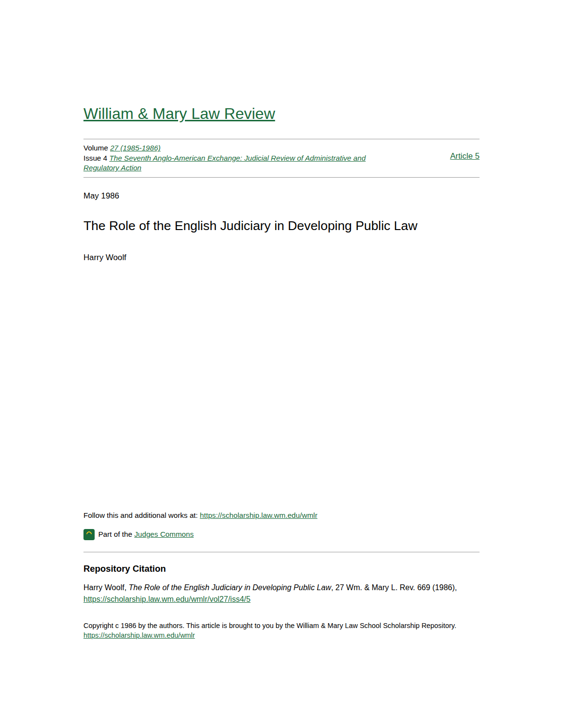William & Mary Law Review
Volume 27 (1985-1986)
Issue 4 The Seventh Anglo-American Exchange: Judicial Review of Administrative and Regulatory Action
Article 5
May 1986
The Role of the English Judiciary in Developing Public Law
Harry Woolf
Follow this and additional works at: https://scholarship.law.wm.edu/wmlr
Part of the Judges Commons
Repository Citation
Harry Woolf, The Role of the English Judiciary in Developing Public Law, 27 Wm. & Mary L. Rev. 669 (1986), https://scholarship.law.wm.edu/wmlr/vol27/iss4/5
Copyright c 1986 by the authors. This article is brought to you by the William & Mary Law School Scholarship Repository.
https://scholarship.law.wm.edu/wmlr